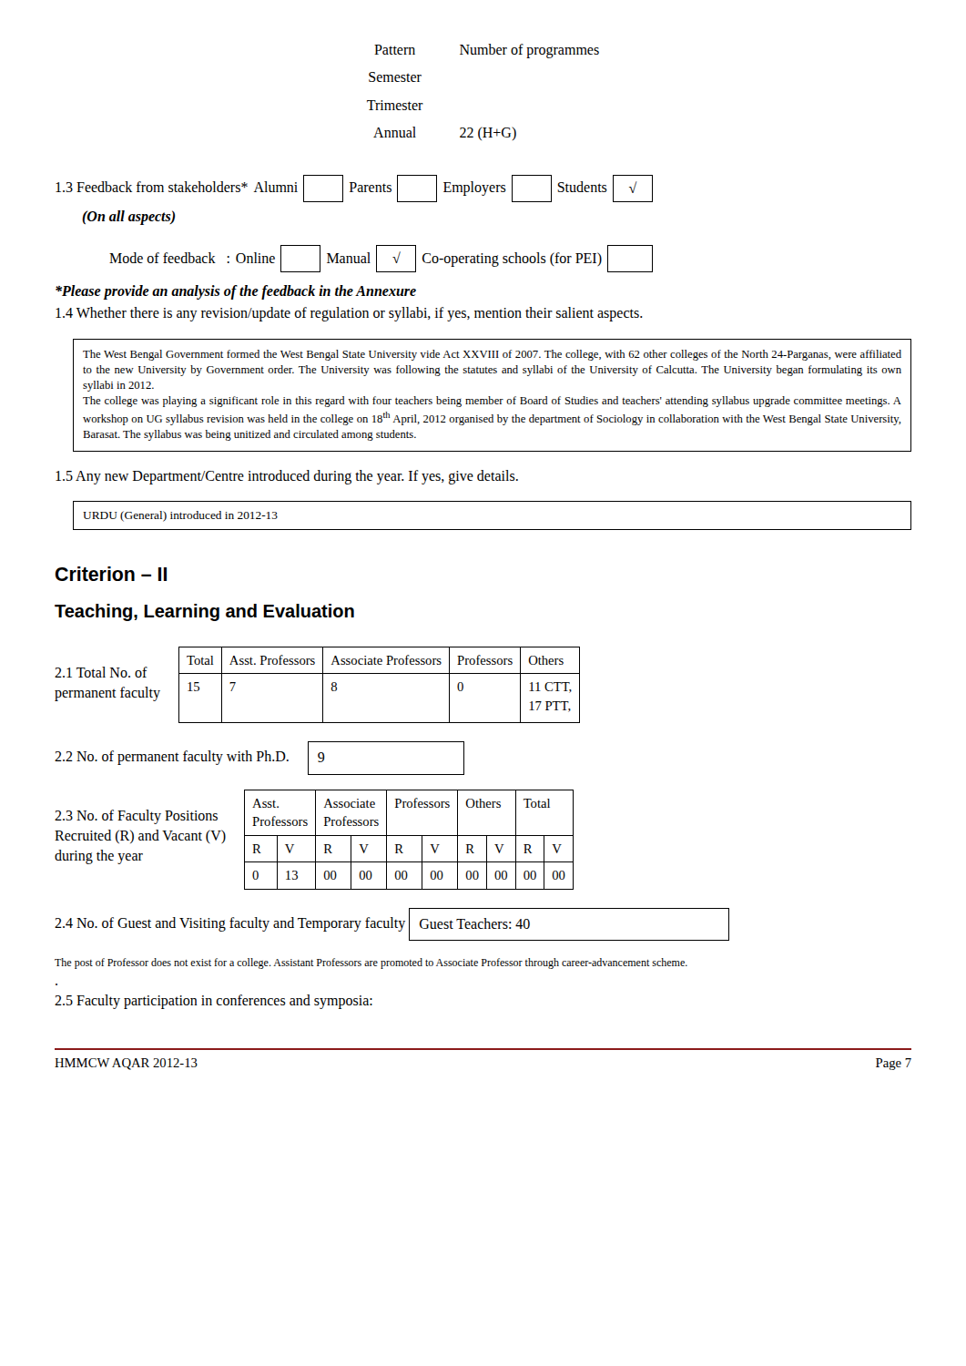| Pattern | Number of programmes |
| Semester | |
| Trimester | |
| Annual | 22 (H+G) |
1.3 Feedback from stakeholders* Alumni Parents Employers Students√
(On all aspects)
Mode of feedback : Online Manual√ Co-operating schools (for PEI)
*Please provide an analysis of the feedback in the Annexure
1.4 Whether there is any revision/update of regulation or syllabi, if yes, mention their salient aspects.
The West Bengal Government formed the West Bengal State University vide Act XXVIII of 2007. The college, with 62 other colleges of the North 24-Parganas, were affiliated to the new University by Government order. The University was following the statutes and syllabi of the University of Calcutta. The University began formulating its own syllabi in 2012.
The college was playing a significant role in this regard with four teachers being member of Board of Studies and teachers' attending syllabus upgrade committee meetings. A workshop on UG syllabus revision was held in the college on 18th April, 2012 organised by the department of Sociology in collaboration with the West Bengal State University, Barasat. The syllabus was being unitized and circulated among students.
1.5 Any new Department/Centre introduced during the year. If yes, give details.
URDU (General) introduced in 2012-13
Criterion – II
Teaching, Learning and Evaluation
2.1 Total No. of
permanent faculty
| Total | Asst. Professors | Associate Professors | Professors | Others |
| --- | --- | --- | --- | --- |
| 15 | 7 | 8 | 0 | 11 CTT, 17 PTT, |
2.2 No. of permanent faculty with Ph.D. 9
2.3 No. of Faculty Positions
Recruited (R) and Vacant (V)
during the year
| Asst. Professors | Associate Professors | Professors | Others | Total |
| R | V | R | V | R | V | R | V | R | V |
| 0 | 13 | 00 | 00 | 00 | 00 | 00 | 00 | 00 | 00 |
2.4 No. of Guest and Visiting faculty and Temporary faculty Guest Teachers: 40
The post of Professor does not exist for a college. Assistant Professors are promoted to Associate Professor through career-advancement scheme.
.
2.5 Faculty participation in conferences and symposia:
HMMCW AQAR 2012-13 Page 7